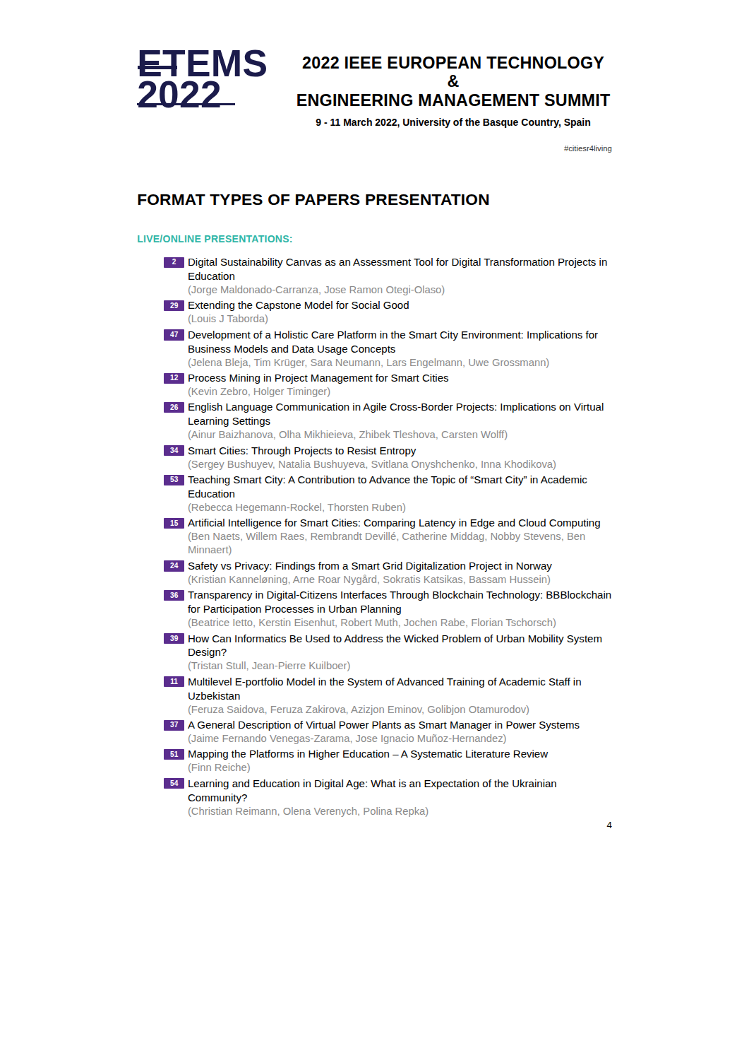ETEMS 2022
2022 IEEE EUROPEAN TECHNOLOGY &
ENGINEERING MANAGEMENT SUMMIT
9 - 11 March 2022, University of the Basque Country, Spain
#citiesr4living
FORMAT TYPES OF PAPERS PRESENTATION
LIVE/ONLINE PRESENTATIONS:
2 Digital Sustainability Canvas as an Assessment Tool for Digital Transformation Projects in Education (Jorge Maldonado-Carranza, Jose Ramon Otegi-Olaso)
29 Extending the Capstone Model for Social Good (Louis J Taborda)
47 Development of a Holistic Care Platform in the Smart City Environment: Implications for Business Models and Data Usage Concepts (Jelena Bleja, Tim Krüger, Sara Neumann, Lars Engelmann, Uwe Grossmann)
12 Process Mining in Project Management for Smart Cities (Kevin Zebro, Holger Timinger)
26 English Language Communication in Agile Cross-Border Projects: Implications on Virtual Learning Settings (Ainur Baizhanova, Olha Mikhieieva, Zhibek Tleshova, Carsten Wolff)
34 Smart Cities: Through Projects to Resist Entropy (Sergey Bushuyev, Natalia Bushuyeva, Svitlana Onyshchenko, Inna Khodikova)
53 Teaching Smart City: A Contribution to Advance the Topic of “Smart City” in Academic Education (Rebecca Hegemann-Rockel, Thorsten Ruben)
15 Artificial Intelligence for Smart Cities: Comparing Latency in Edge and Cloud Computing (Ben Naets, Willem Raes, Rembrandt Devillé, Catherine Middag, Nobby Stevens, Ben Minnaert)
24 Safety vs Privacy: Findings from a Smart Grid Digitalization Project in Norway (Kristian Kanneløning, Arne Roar Nygård, Sokratis Katsikas, Bassam Hussein)
36 Transparency in Digital-Citizens Interfaces Through Blockchain Technology: BBBlockchain for Participation Processes in Urban Planning (Beatrice Ietto, Kerstin Eisenhut, Robert Muth, Jochen Rabe, Florian Tschorsch)
39 How Can Informatics Be Used to Address the Wicked Problem of Urban Mobility System Design? (Tristan Stull, Jean-Pierre Kuilboer)
11 Multilevel E-portfolio Model in the System of Advanced Training of Academic Staff in Uzbekistan (Feruza Saidova, Feruza Zakirova, Azizjon Eminov, Golibjon Otamurodov)
37 A General Description of Virtual Power Plants as Smart Manager in Power Systems (Jaime Fernando Venegas-Zarama, Jose Ignacio Muñoz-Hernandez)
51 Mapping the Platforms in Higher Education – A Systematic Literature Review (Finn Reiche)
54 Learning and Education in Digital Age: What is an Expectation of the Ukrainian Community? (Christian Reimann, Olena Verenych, Polina Repka)
4